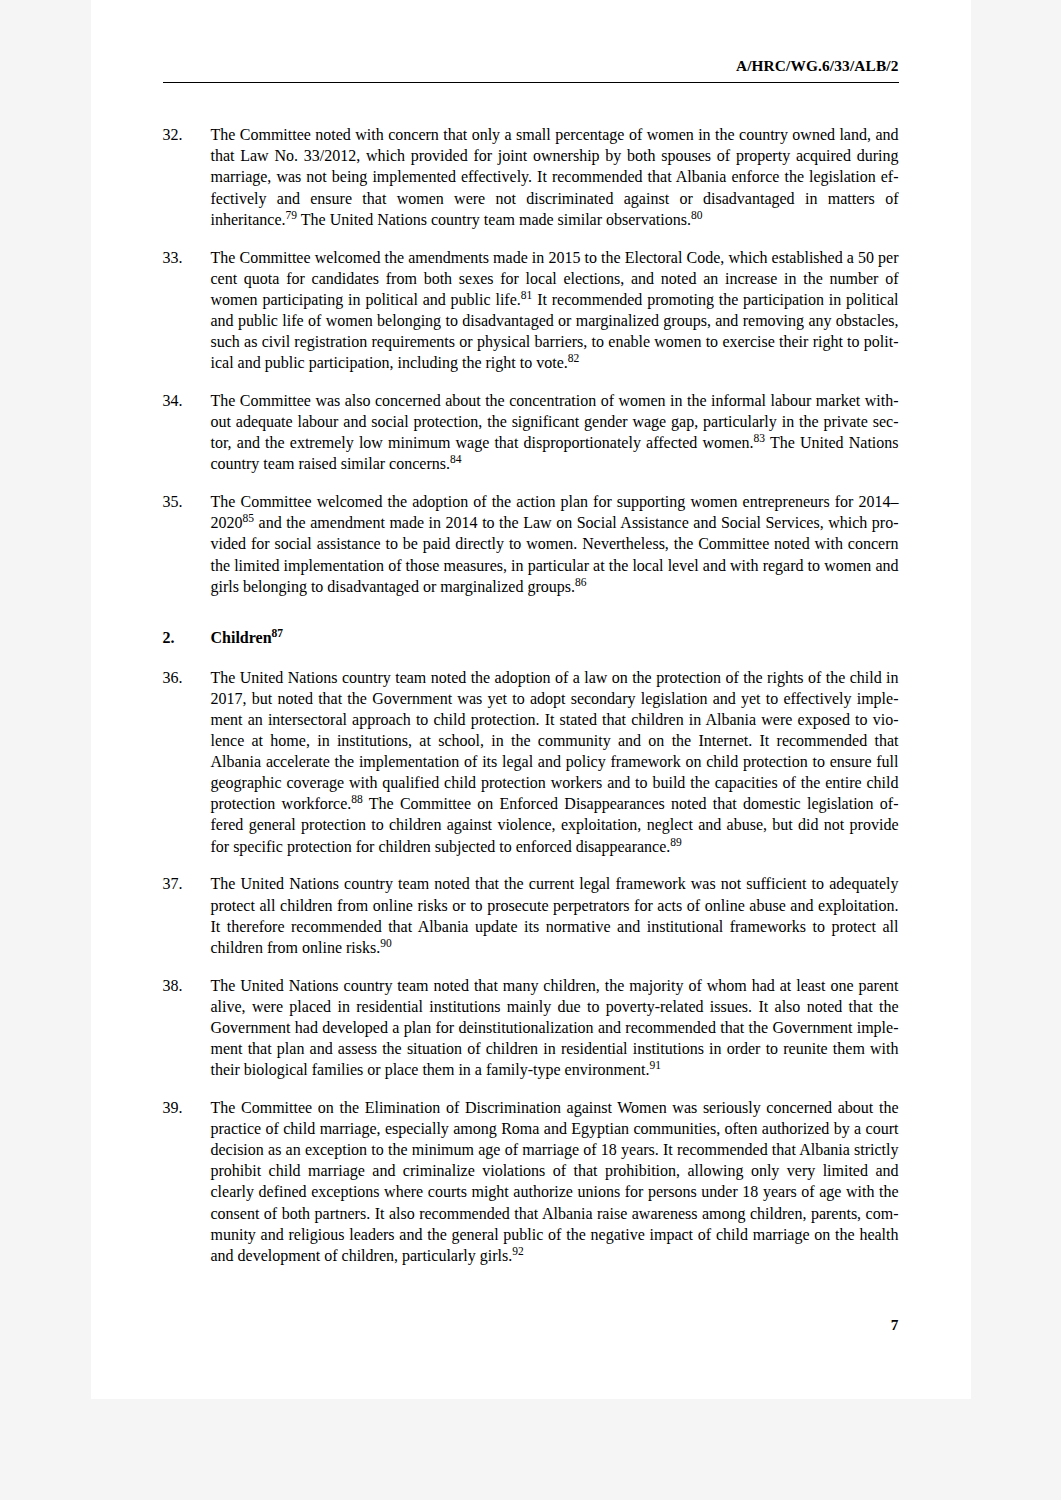A/HRC/WG.6/33/ALB/2
32. The Committee noted with concern that only a small percentage of women in the country owned land, and that Law No. 33/2012, which provided for joint ownership by both spouses of property acquired during marriage, was not being implemented effectively. It recommended that Albania enforce the legislation effectively and ensure that women were not discriminated against or disadvantaged in matters of inheritance.79 The United Nations country team made similar observations.80
33. The Committee welcomed the amendments made in 2015 to the Electoral Code, which established a 50 per cent quota for candidates from both sexes for local elections, and noted an increase in the number of women participating in political and public life.81 It recommended promoting the participation in political and public life of women belonging to disadvantaged or marginalized groups, and removing any obstacles, such as civil registration requirements or physical barriers, to enable women to exercise their right to political and public participation, including the right to vote.82
34. The Committee was also concerned about the concentration of women in the informal labour market without adequate labour and social protection, the significant gender wage gap, particularly in the private sector, and the extremely low minimum wage that disproportionately affected women.83 The United Nations country team raised similar concerns.84
35. The Committee welcomed the adoption of the action plan for supporting women entrepreneurs for 2014–202085 and the amendment made in 2014 to the Law on Social Assistance and Social Services, which provided for social assistance to be paid directly to women. Nevertheless, the Committee noted with concern the limited implementation of those measures, in particular at the local level and with regard to women and girls belonging to disadvantaged or marginalized groups.86
2. Children87
36. The United Nations country team noted the adoption of a law on the protection of the rights of the child in 2017, but noted that the Government was yet to adopt secondary legislation and yet to effectively implement an intersectoral approach to child protection. It stated that children in Albania were exposed to violence at home, in institutions, at school, in the community and on the Internet. It recommended that Albania accelerate the implementation of its legal and policy framework on child protection to ensure full geographic coverage with qualified child protection workers and to build the capacities of the entire child protection workforce.88 The Committee on Enforced Disappearances noted that domestic legislation offered general protection to children against violence, exploitation, neglect and abuse, but did not provide for specific protection for children subjected to enforced disappearance.89
37. The United Nations country team noted that the current legal framework was not sufficient to adequately protect all children from online risks or to prosecute perpetrators for acts of online abuse and exploitation. It therefore recommended that Albania update its normative and institutional frameworks to protect all children from online risks.90
38. The United Nations country team noted that many children, the majority of whom had at least one parent alive, were placed in residential institutions mainly due to poverty-related issues. It also noted that the Government had developed a plan for deinstitutionalization and recommended that the Government implement that plan and assess the situation of children in residential institutions in order to reunite them with their biological families or place them in a family-type environment.91
39. The Committee on the Elimination of Discrimination against Women was seriously concerned about the practice of child marriage, especially among Roma and Egyptian communities, often authorized by a court decision as an exception to the minimum age of marriage of 18 years. It recommended that Albania strictly prohibit child marriage and criminalize violations of that prohibition, allowing only very limited and clearly defined exceptions where courts might authorize unions for persons under 18 years of age with the consent of both partners. It also recommended that Albania raise awareness among children, parents, community and religious leaders and the general public of the negative impact of child marriage on the health and development of children, particularly girls.92
7